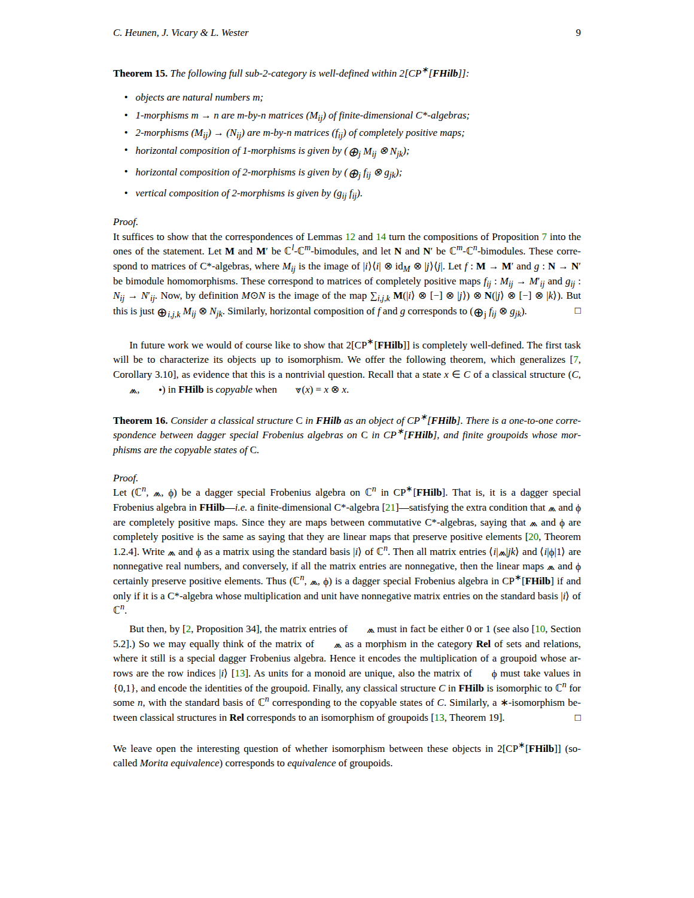C. Heunen, J. Vicary & L. Wester 9
Theorem 15. The following full sub-2-category is well-defined within 2[CP∗[FHilb]]:
objects are natural numbers m;
1-morphisms m → n are m-by-n matrices (Mij) of finite-dimensional C*-algebras;
2-morphisms (Mij) → (Nij) are m-by-n matrices (fij) of completely positive maps;
horizontal composition of 1-morphisms is given by (⊕j Mij ⊗ Njk);
horizontal composition of 2-morphisms is given by (⊕j fij ⊗ gjk);
vertical composition of 2-morphisms is given by (gij fij).
It suffices to show that the correspondences of Lemmas 12 and 14 turn the compositions of Proposition 7 into the ones of the statement. Let M and M′ be ℂl-ℂm-bimodules, and let N and N′ be ℂm-ℂn-bimodules. These correspond to matrices of C*-algebras, where Mij is the image of |i⟩⟨i| ⊗ idM ⊗ |j⟩⟨j|. Let f : M → M′ and g : N → N′ be bimodule homomorphisms. These correspond to matrices of completely positive maps fij : Mij → M′ij and gij : Nij → N′ij. Now, by definition M⊙N is the image of the map ∑i,j,k M(|i⟩ ⊗ [−] ⊗ |j⟩) ⊗ N(|j⟩ ⊗ [−] ⊗ |k⟩). But this is just ⊕i,j,k Mij ⊗ Njk. Similarly, horizontal composition of f and g corresponds to (⊕j fij ⊗ gjk).
In future work we would of course like to show that 2[CP∗[FHilb]] is completely well-defined. The first task will be to characterize its objects up to isomorphism. We offer the following theorem, which generalizes [7, Corollary 3.10], as evidence that this is a nontrivial question. Recall that a state x ∈ C of a classical structure (C, ⩕, •) in FHilb is copyable when ⩔(x) = x ⊗ x.
Theorem 16. Consider a classical structure C in FHilb as an object of CP∗[FHilb]. There is a one-to-one correspondence between dagger special Frobenius algebras on C in CP∗[FHilb], and finite groupoids whose morphisms are the copyable states of C.
Let (ℂn, ⩕, ϕ) be a dagger special Frobenius algebra on ℂn in CP∗[FHilb]. That is, it is a dagger special Frobenius algebra in FHilb—i.e. a finite-dimensional C*-algebra [21]—satisfying the extra condition that ⩕ and ϕ are completely positive maps. Since they are maps between commutative C*-algebras, saying that ⩕ and ϕ are completely positive is the same as saying that they are linear maps that preserve positive elements [20, Theorem 1.2.4]. Write ⩕ and ϕ as a matrix using the standard basis |i⟩ of ℂn. Then all matrix entries ⟨i|⩕|jk⟩ and ⟨i|ϕ|1⟩ are nonnegative real numbers, and conversely, if all the matrix entries are nonnegative, then the linear maps ⩕ and ϕ certainly preserve positive elements. Thus (ℂn, ⩕, ϕ) is a dagger special Frobenius algebra in CP∗[FHilb] if and only if it is a C*-algebra whose multiplication and unit have nonnegative matrix entries on the standard basis |i⟩ of ℂn.
But then, by [2, Proposition 34], the matrix entries of ⩕ must in fact be either 0 or 1 (see also [10, Section 5.2].) So we may equally think of the matrix of ⩕ as a morphism in the category Rel of sets and relations, where it still is a special dagger Frobenius algebra. Hence it encodes the multiplication of a groupoid whose arrows are the row indices |i⟩ [13]. As units for a monoid are unique, also the matrix of ϕ must take values in {0,1}, and encode the identities of the groupoid. Finally, any classical structure C in FHilb is isomorphic to ℂn for some n, with the standard basis of ℂn corresponding to the copyable states of C. Similarly, a ∗-isomorphism between classical structures in Rel corresponds to an isomorphism of groupoids [13, Theorem 19].
We leave open the interesting question of whether isomorphism between these objects in 2[CP∗[FHilb]] (so-called Morita equivalence) corresponds to equivalence of groupoids.